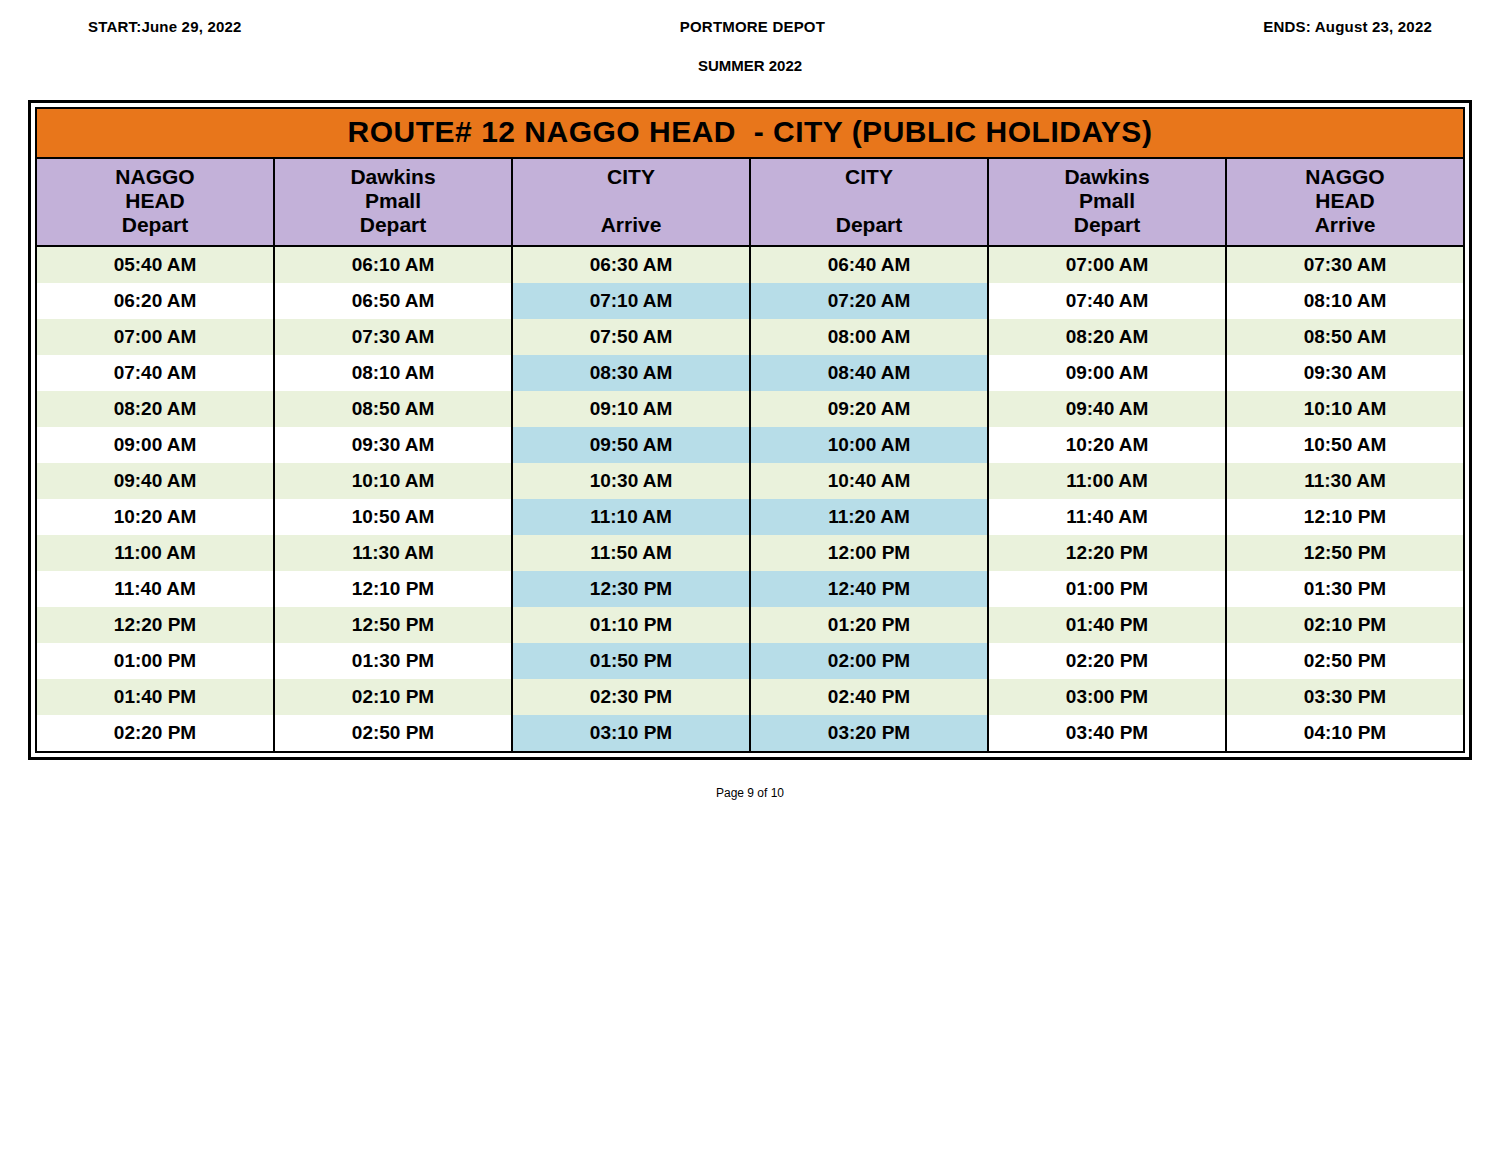START:June 29, 2022
PORTMORE DEPOT
ENDS: August 23, 2022
SUMMER 2022
ROUTE# 12 NAGGO HEAD - CITY (PUBLIC HOLIDAYS)
| NAGGO HEAD Depart | Dawkins Pmall Depart | CITY Arrive | CITY Depart | Dawkins Pmall Depart | NAGGO HEAD Arrive |
| --- | --- | --- | --- | --- | --- |
| 05:40 AM | 06:10 AM | 06:30 AM | 06:40 AM | 07:00 AM | 07:30 AM |
| 06:20 AM | 06:50 AM | 07:10 AM | 07:20 AM | 07:40 AM | 08:10 AM |
| 07:00 AM | 07:30 AM | 07:50 AM | 08:00 AM | 08:20 AM | 08:50 AM |
| 07:40 AM | 08:10 AM | 08:30 AM | 08:40 AM | 09:00 AM | 09:30 AM |
| 08:20 AM | 08:50 AM | 09:10 AM | 09:20 AM | 09:40 AM | 10:10 AM |
| 09:00 AM | 09:30 AM | 09:50 AM | 10:00 AM | 10:20 AM | 10:50 AM |
| 09:40 AM | 10:10 AM | 10:30 AM | 10:40 AM | 11:00 AM | 11:30 AM |
| 10:20 AM | 10:50 AM | 11:10 AM | 11:20 AM | 11:40 AM | 12:10 PM |
| 11:00 AM | 11:30 AM | 11:50 AM | 12:00 PM | 12:20 PM | 12:50 PM |
| 11:40 AM | 12:10 PM | 12:30 PM | 12:40 PM | 01:00 PM | 01:30 PM |
| 12:20 PM | 12:50 PM | 01:10 PM | 01:20 PM | 01:40 PM | 02:10 PM |
| 01:00 PM | 01:30 PM | 01:50 PM | 02:00 PM | 02:20 PM | 02:50 PM |
| 01:40 PM | 02:10 PM | 02:30 PM | 02:40 PM | 03:00 PM | 03:30 PM |
| 02:20 PM | 02:50 PM | 03:10 PM | 03:20 PM | 03:40 PM | 04:10 PM |
Page 9 of 10